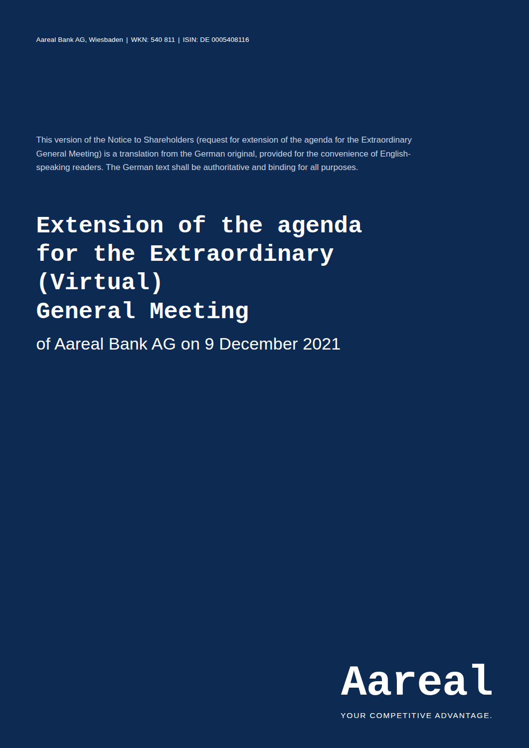Aareal Bank AG, Wiesbaden|WKN: 540 811|ISIN: DE 0005408116
This version of the Notice to Shareholders (request for extension of the agenda for the Extra­ordinary General Meeting) is a translation from the German original, provided for the convenience of English-speaking readers. The German text shall be authoritative and binding for all purposes.
Extension of the agenda
for the Extraordinary (Virtual)
General Meeting
of Aareal Bank AG on 9 December 2021
Aareal Your competitive advantage.